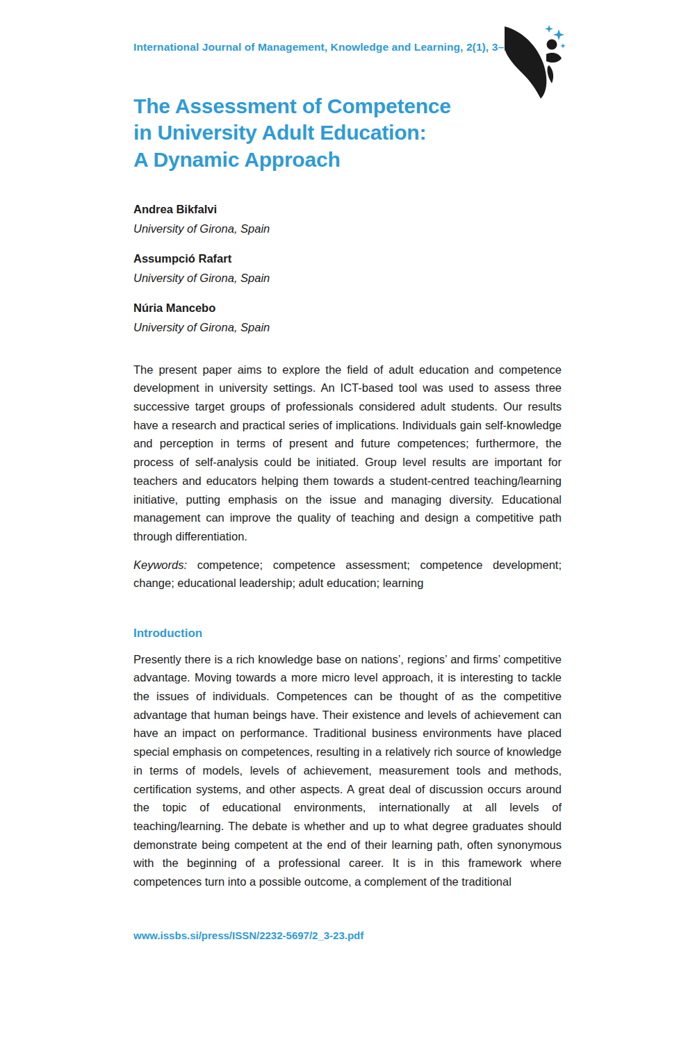International Journal of Management, Knowledge and Learning, 2(1), 3–23
The Assessment of Competence
in University Adult Education:
A Dynamic Approach
Andrea Bikfalvi
University of Girona, Spain
Assumpció Rafart
University of Girona, Spain
Núria Mancebo
University of Girona, Spain
The present paper aims to explore the field of adult education and competence development in university settings. An ICT-based tool was used to assess three successive target groups of professionals considered adult students. Our results have a research and practical series of implications. Individuals gain self-knowledge and perception in terms of present and future competences; furthermore, the process of self-analysis could be initiated. Group level results are important for teachers and educators helping them towards a student-centred teaching/learning initiative, putting emphasis on the issue and managing diversity. Educational management can improve the quality of teaching and design a competitive path through differentiation.
Keywords: competence; competence assessment; competence development; change; educational leadership; adult education; learning
Introduction
Presently there is a rich knowledge base on nations’, regions’ and firms’ competitive advantage. Moving towards a more micro level approach, it is interesting to tackle the issues of individuals. Competences can be thought of as the competitive advantage that human beings have. Their existence and levels of achievement can have an impact on performance. Traditional business environments have placed special emphasis on competences, resulting in a relatively rich source of knowledge in terms of models, levels of achievement, measurement tools and methods, certification systems, and other aspects. A great deal of discussion occurs around the topic of educational environments, internationally at all levels of teaching/learning. The debate is whether and up to what degree graduates should demonstrate being competent at the end of their learning path, often synonymous with the beginning of a professional career. It is in this framework where competences turn into a possible outcome, a complement of the traditional
www.issbs.si/press/ISSN/2232-5697/2_3-23.pdf